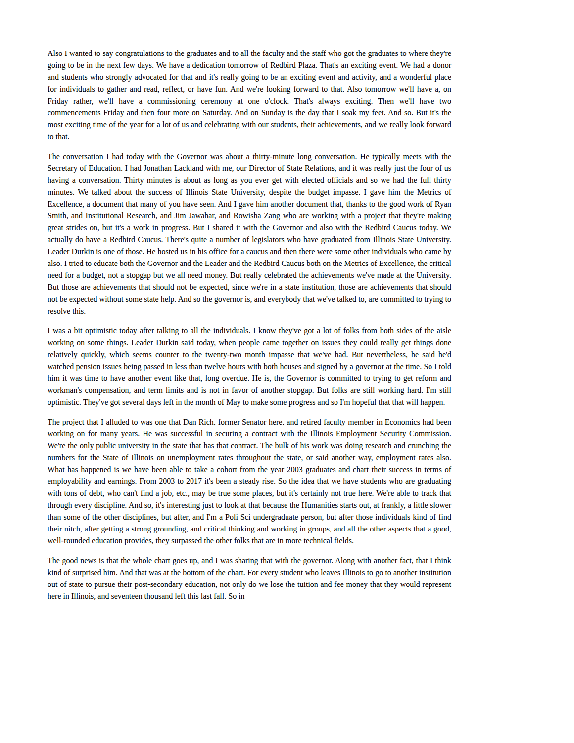Also I wanted to say congratulations to the graduates and to all the faculty and the staff who got the graduates to where they're going to be in the next few days. We have a dedication tomorrow of Redbird Plaza. That's an exciting event. We had a donor and students who strongly advocated for that and it's really going to be an exciting event and activity, and a wonderful place for individuals to gather and read, reflect, or have fun. And we're looking forward to that. Also tomorrow we'll have a, on Friday rather, we'll have a commissioning ceremony at one o'clock. That's always exciting. Then we'll have two commencements Friday and then four more on Saturday. And on Sunday is the day that I soak my feet. And so. But it's the most exciting time of the year for a lot of us and celebrating with our students, their achievements, and we really look forward to that.
The conversation I had today with the Governor was about a thirty-minute long conversation. He typically meets with the Secretary of Education. I had Jonathan Lackland with me, our Director of State Relations, and it was really just the four of us having a conversation. Thirty minutes is about as long as you ever get with elected officials and so we had the full thirty minutes. We talked about the success of Illinois State University, despite the budget impasse. I gave him the Metrics of Excellence, a document that many of you have seen. And I gave him another document that, thanks to the good work of Ryan Smith, and Institutional Research, and Jim Jawahar, and Rowisha Zang who are working with a project that they're making great strides on, but it's a work in progress. But I shared it with the Governor and also with the Redbird Caucus today. We actually do have a Redbird Caucus. There's quite a number of legislators who have graduated from Illinois State University. Leader Durkin is one of those. He hosted us in his office for a caucus and then there were some other individuals who came by also. I tried to educate both the Governor and the Leader and the Redbird Caucus both on the Metrics of Excellence, the critical need for a budget, not a stopgap but we all need money. But really celebrated the achievements we've made at the University. But those are achievements that should not be expected, since we're in a state institution, those are achievements that should not be expected without some state help. And so the governor is, and everybody that we've talked to, are committed to trying to resolve this.
I was a bit optimistic today after talking to all the individuals. I know they've got a lot of folks from both sides of the aisle working on some things. Leader Durkin said today, when people came together on issues they could really get things done relatively quickly, which seems counter to the twenty-two month impasse that we've had. But nevertheless, he said he'd watched pension issues being passed in less than twelve hours with both houses and signed by a governor at the time. So I told him it was time to have another event like that, long overdue. He is, the Governor is committed to trying to get reform and workman's compensation, and term limits and is not in favor of another stopgap. But folks are still working hard. I'm still optimistic. They've got several days left in the month of May to make some progress and so I'm hopeful that that will happen.
The project that I alluded to was one that Dan Rich, former Senator here, and retired faculty member in Economics had been working on for many years. He was successful in securing a contract with the Illinois Employment Security Commission. We're the only public university in the state that has that contract. The bulk of his work was doing research and crunching the numbers for the State of Illinois on unemployment rates throughout the state, or said another way, employment rates also. What has happened is we have been able to take a cohort from the year 2003 graduates and chart their success in terms of employability and earnings. From 2003 to 2017 it's been a steady rise. So the idea that we have students who are graduating with tons of debt, who can't find a job, etc., may be true some places, but it's certainly not true here. We're able to track that through every discipline. And so, it's interesting just to look at that because the Humanities starts out, at frankly, a little slower than some of the other disciplines, but after, and I'm a Poli Sci undergraduate person, but after those individuals kind of find their nitch, after getting a strong grounding, and critical thinking and working in groups, and all the other aspects that a good, well-rounded education provides, they surpassed the other folks that are in more technical fields.
The good news is that the whole chart goes up, and I was sharing that with the governor. Along with another fact, that I think kind of surprised him. And that was at the bottom of the chart. For every student who leaves Illinois to go to another institution out of state to pursue their post-secondary education, not only do we lose the tuition and fee money that they would represent here in Illinois, and seventeen thousand left this last fall. So in